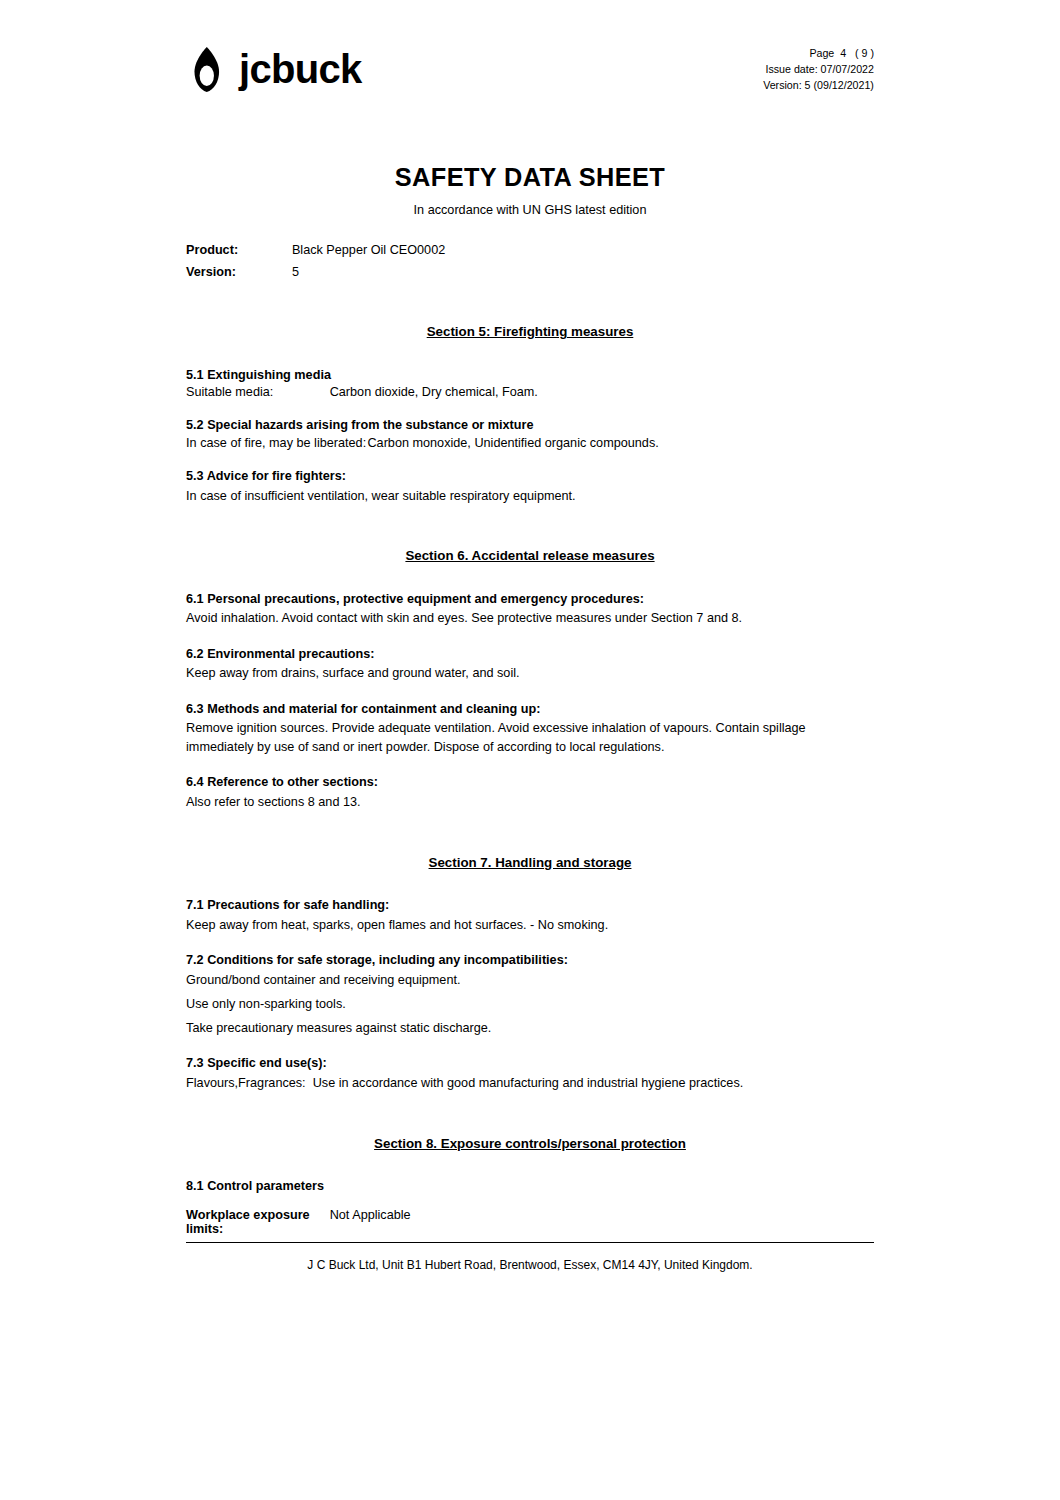jcbuck
Page 4 ( 9 )
Issue date: 07/07/2022
Version: 5 (09/12/2021)
SAFETY DATA SHEET
In accordance with UN GHS latest edition
Product: Black Pepper Oil CEO0002
Version: 5
Section 5: Firefighting measures
5.1 Extinguishing media
Suitable media: Carbon dioxide, Dry chemical, Foam.
5.2 Special hazards arising from the substance or mixture
In case of fire, may be liberated: Carbon monoxide, Unidentified organic compounds.
5.3 Advice for fire fighters:
In case of insufficient ventilation, wear suitable respiratory equipment.
Section 6. Accidental release measures
6.1 Personal precautions, protective equipment and emergency procedures:
Avoid inhalation. Avoid contact with skin and eyes. See protective measures under Section 7 and 8.
6.2 Environmental precautions:
Keep away from drains, surface and ground water, and soil.
6.3 Methods and material for containment and cleaning up:
Remove ignition sources. Provide adequate ventilation. Avoid excessive inhalation of vapours. Contain spillage immediately by use of sand or inert powder. Dispose of according to local regulations.
6.4 Reference to other sections:
Also refer to sections 8 and 13.
Section 7. Handling and storage
7.1 Precautions for safe handling:
Keep away from heat, sparks, open flames and hot surfaces. - No smoking.
7.2 Conditions for safe storage, including any incompatibilities:
Ground/bond container and receiving equipment.
Use only non-sparking tools.
Take precautionary measures against static discharge.
7.3 Specific end use(s):
Flavours,Fragrances: Use in accordance with good manufacturing and industrial hygiene practices.
Section 8. Exposure controls/personal protection
8.1 Control parameters
Workplace exposure limits: Not Applicable
J C Buck Ltd, Unit B1 Hubert Road, Brentwood, Essex, CM14 4JY, United Kingdom.